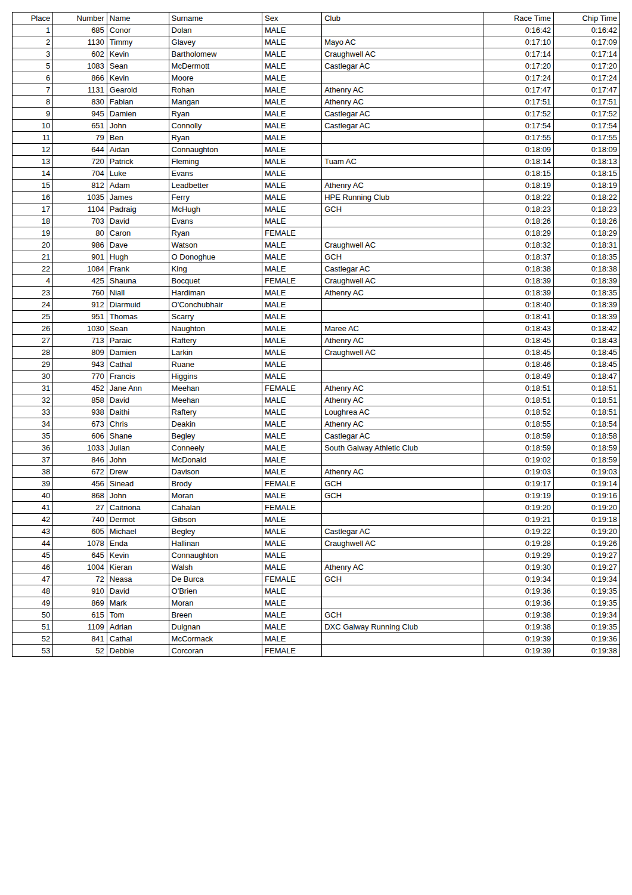| Place | Number | Name | Surname | Sex | Club | Race Time | Chip Time |
| --- | --- | --- | --- | --- | --- | --- | --- |
| 1 | 685 | Conor | Dolan | MALE | | 0:16:42 | 0:16:42 |
| 2 | 1130 | Timmy | Glavey | MALE | Mayo AC | 0:17:10 | 0:17:09 |
| 3 | 602 | Kevin | Bartholomew | MALE | Craughwell AC | 0:17:14 | 0:17:14 |
| 5 | 1083 | Sean | McDermott | MALE | Castlegar AC | 0:17:20 | 0:17:20 |
| 6 | 866 | Kevin | Moore | MALE | | 0:17:24 | 0:17:24 |
| 7 | 1131 | Gearoid | Rohan | MALE | Athenry AC | 0:17:47 | 0:17:47 |
| 8 | 830 | Fabian | Mangan | MALE | Athenry AC | 0:17:51 | 0:17:51 |
| 9 | 945 | Damien | Ryan | MALE | Castlegar AC | 0:17:52 | 0:17:52 |
| 10 | 651 | John | Connolly | MALE | Castlegar AC | 0:17:54 | 0:17:54 |
| 11 | 79 | Ben | Ryan | MALE | | 0:17:55 | 0:17:55 |
| 12 | 644 | Aidan | Connaughton | MALE | | 0:18:09 | 0:18:09 |
| 13 | 720 | Patrick | Fleming | MALE | Tuam AC | 0:18:14 | 0:18:13 |
| 14 | 704 | Luke | Evans | MALE | | 0:18:15 | 0:18:15 |
| 15 | 812 | Adam | Leadbetter | MALE | Athenry AC | 0:18:19 | 0:18:19 |
| 16 | 1035 | James | Ferry | MALE | HPE Running Club | 0:18:22 | 0:18:22 |
| 17 | 1104 | Padraig | McHugh | MALE | GCH | 0:18:23 | 0:18:23 |
| 18 | 703 | David | Evans | MALE | | 0:18:26 | 0:18:26 |
| 19 | 80 | Caron | Ryan | FEMALE | | 0:18:29 | 0:18:29 |
| 20 | 986 | Dave | Watson | MALE | Craughwell AC | 0:18:32 | 0:18:31 |
| 21 | 901 | Hugh | O Donoghue | MALE | GCH | 0:18:37 | 0:18:35 |
| 22 | 1084 | Frank | King | MALE | Castlegar AC | 0:18:38 | 0:18:38 |
| 4 | 425 | Shauna | Bocquet | FEMALE | Craughwell AC | 0:18:39 | 0:18:39 |
| 23 | 760 | Niall | Hardiman | MALE | Athenry AC | 0:18:39 | 0:18:35 |
| 24 | 912 | Diarmuid | O'Conchubhair | MALE | | 0:18:40 | 0:18:39 |
| 25 | 951 | Thomas | Scarry | MALE | | 0:18:41 | 0:18:39 |
| 26 | 1030 | Sean | Naughton | MALE | Maree AC | 0:18:43 | 0:18:42 |
| 27 | 713 | Paraic | Raftery | MALE | Athenry AC | 0:18:45 | 0:18:43 |
| 28 | 809 | Damien | Larkin | MALE | Craughwell AC | 0:18:45 | 0:18:45 |
| 29 | 943 | Cathal | Ruane | MALE | | 0:18:46 | 0:18:45 |
| 30 | 770 | Francis | Higgins | MALE | | 0:18:49 | 0:18:47 |
| 31 | 452 | Jane Ann | Meehan | FEMALE | Athenry AC | 0:18:51 | 0:18:51 |
| 32 | 858 | David | Meehan | MALE | Athenry AC | 0:18:51 | 0:18:51 |
| 33 | 938 | Daithi | Raftery | MALE | Loughrea AC | 0:18:52 | 0:18:51 |
| 34 | 673 | Chris | Deakin | MALE | Athenry AC | 0:18:55 | 0:18:54 |
| 35 | 606 | Shane | Begley | MALE | Castlegar AC | 0:18:59 | 0:18:58 |
| 36 | 1033 | Julian | Conneely | MALE | South Galway Athletic Club | 0:18:59 | 0:18:59 |
| 37 | 846 | John | McDonald | MALE | | 0:19:02 | 0:18:59 |
| 38 | 672 | Drew | Davison | MALE | Athenry AC | 0:19:03 | 0:19:03 |
| 39 | 456 | Sinead | Brody | FEMALE | GCH | 0:19:17 | 0:19:14 |
| 40 | 868 | John | Moran | MALE | GCH | 0:19:19 | 0:19:16 |
| 41 | 27 | Caitriona | Cahalan | FEMALE | | 0:19:20 | 0:19:20 |
| 42 | 740 | Dermot | Gibson | MALE | | 0:19:21 | 0:19:18 |
| 43 | 605 | Michael | Begley | MALE | Castlegar AC | 0:19:22 | 0:19:20 |
| 44 | 1078 | Enda | Hallinan | MALE | Craughwell AC | 0:19:28 | 0:19:26 |
| 45 | 645 | Kevin | Connaughton | MALE | | 0:19:29 | 0:19:27 |
| 46 | 1004 | Kieran | Walsh | MALE | Athenry AC | 0:19:30 | 0:19:27 |
| 47 | 72 | Neasa | De Burca | FEMALE | GCH | 0:19:34 | 0:19:34 |
| 48 | 910 | David | O'Brien | MALE | | 0:19:36 | 0:19:35 |
| 49 | 869 | Mark | Moran | MALE | | 0:19:36 | 0:19:35 |
| 50 | 615 | Tom | Breen | MALE | GCH | 0:19:38 | 0:19:34 |
| 51 | 1109 | Adrian | Duignan | MALE | DXC Galway Running Club | 0:19:38 | 0:19:35 |
| 52 | 841 | Cathal | McCormack | MALE | | 0:19:39 | 0:19:36 |
| 53 | 52 | Debbie | Corcoran | FEMALE | | 0:19:39 | 0:19:38 |